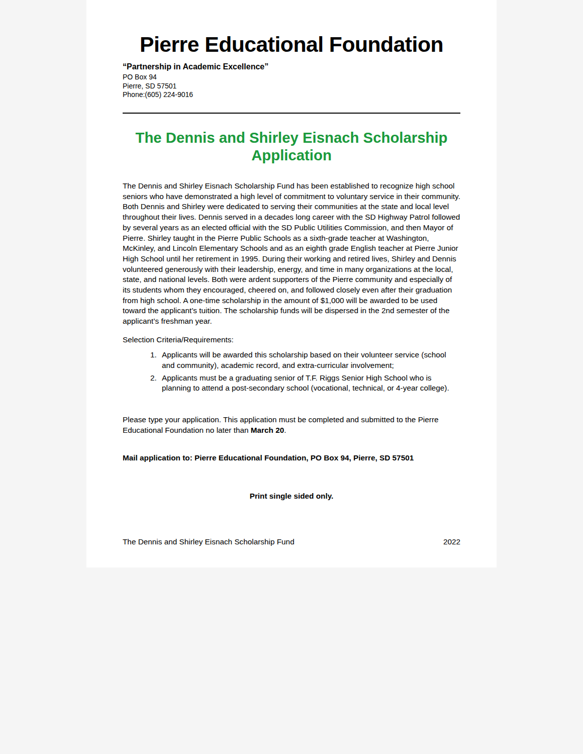Pierre Educational Foundation
“Partnership in Academic Excellence”
PO Box 94
Pierre, SD 57501
Phone:(605) 224-9016
The Dennis and Shirley Eisnach Scholarship
Application
The Dennis and Shirley Eisnach Scholarship Fund has been established to recognize high school seniors who have demonstrated a high level of commitment to voluntary service in their community. Both Dennis and Shirley were dedicated to serving their communities at the state and local level throughout their lives. Dennis served in a decades long career with the SD Highway Patrol followed by several years as an elected official with the SD Public Utilities Commission, and then Mayor of Pierre. Shirley taught in the Pierre Public Schools as a sixth-grade teacher at Washington, McKinley, and Lincoln Elementary Schools and as an eighth grade English teacher at Pierre Junior High School until her retirement in 1995. During their working and retired lives, Shirley and Dennis volunteered generously with their leadership, energy, and time in many organizations at the local, state, and national levels. Both were ardent supporters of the Pierre community and especially of its students whom they encouraged, cheered on, and followed closely even after their graduation from high school. A one-time scholarship in the amount of $1,000 will be awarded to be used toward the applicant’s tuition. The scholarship funds will be dispersed in the 2nd semester of the applicant’s freshman year.
Selection Criteria/Requirements:
Applicants will be awarded this scholarship based on their volunteer service (school and community), academic record, and extra-curricular involvement;
Applicants must be a graduating senior of T.F. Riggs Senior High School who is planning to attend a post-secondary school (vocational, technical, or 4-year college).
Please type your application. This application must be completed and submitted to the Pierre Educational Foundation no later than March 20.
Mail application to: Pierre Educational Foundation, PO Box 94, Pierre, SD 57501
Print single sided only.
The Dennis and Shirley Eisnach Scholarship Fund 2022